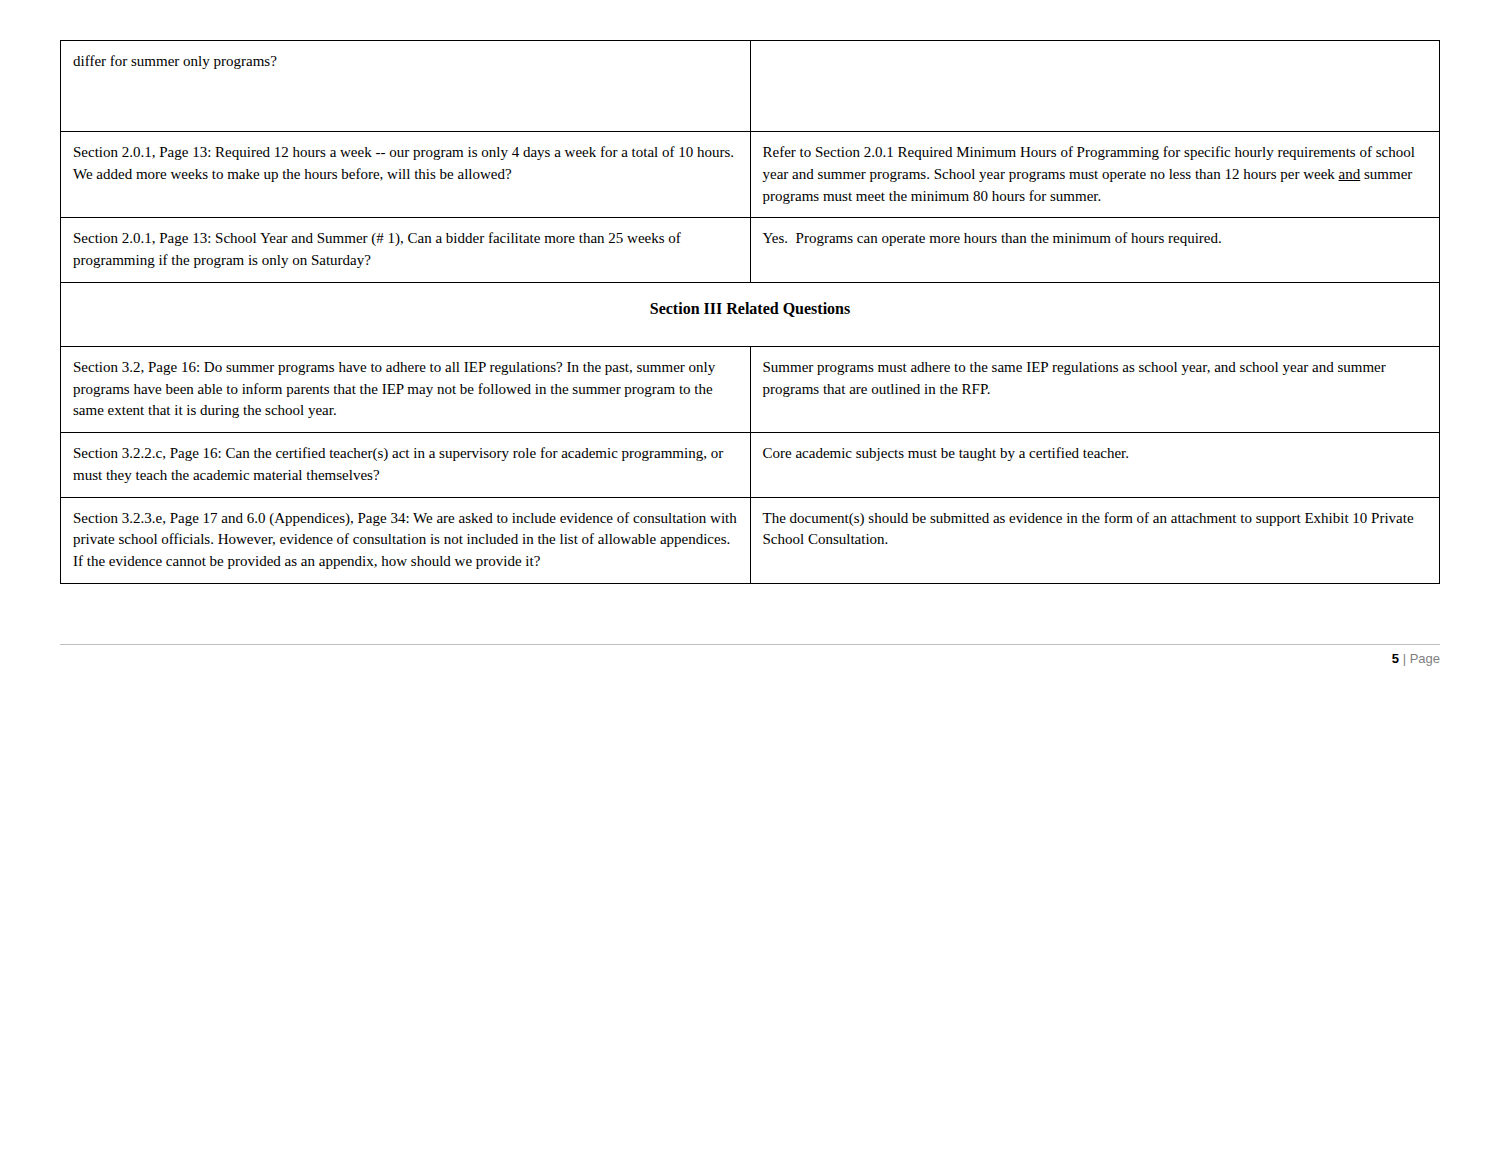| differ for summer only programs? | |
| Section 2.0.1, Page 13: Required 12 hours a week -- our program is only 4 days a week for a total of 10 hours. We added more weeks to make up the hours before, will this be allowed? | Refer to Section 2.0.1 Required Minimum Hours of Programming for specific hourly requirements of school year and summer programs. School year programs must operate no less than 12 hours per week and summer programs must meet the minimum 80 hours for summer. |
| Section 2.0.1, Page 13: School Year and Summer (# 1), Can a bidder facilitate more than 25 weeks of programming if the program is only on Saturday? | Yes. Programs can operate more hours than the minimum of hours required. |
| Section III Related Questions |
| Section 3.2, Page 16: Do summer programs have to adhere to all IEP regulations? In the past, summer only programs have been able to inform parents that the IEP may not be followed in the summer program to the same extent that it is during the school year. | Summer programs must adhere to the same IEP regulations as school year, and school year and summer programs that are outlined in the RFP. |
| Section 3.2.2.c, Page 16: Can the certified teacher(s) act in a supervisory role for academic programming, or must they teach the academic material themselves? | Core academic subjects must be taught by a certified teacher. |
| Section 3.2.3.e, Page 17 and 6.0 (Appendices), Page 34: We are asked to include evidence of consultation with private school officials. However, evidence of consultation is not included in the list of allowable appendices. If the evidence cannot be provided as an appendix, how should we provide it? | The document(s) should be submitted as evidence in the form of an attachment to support Exhibit 10 Private School Consultation. |
5 | Page